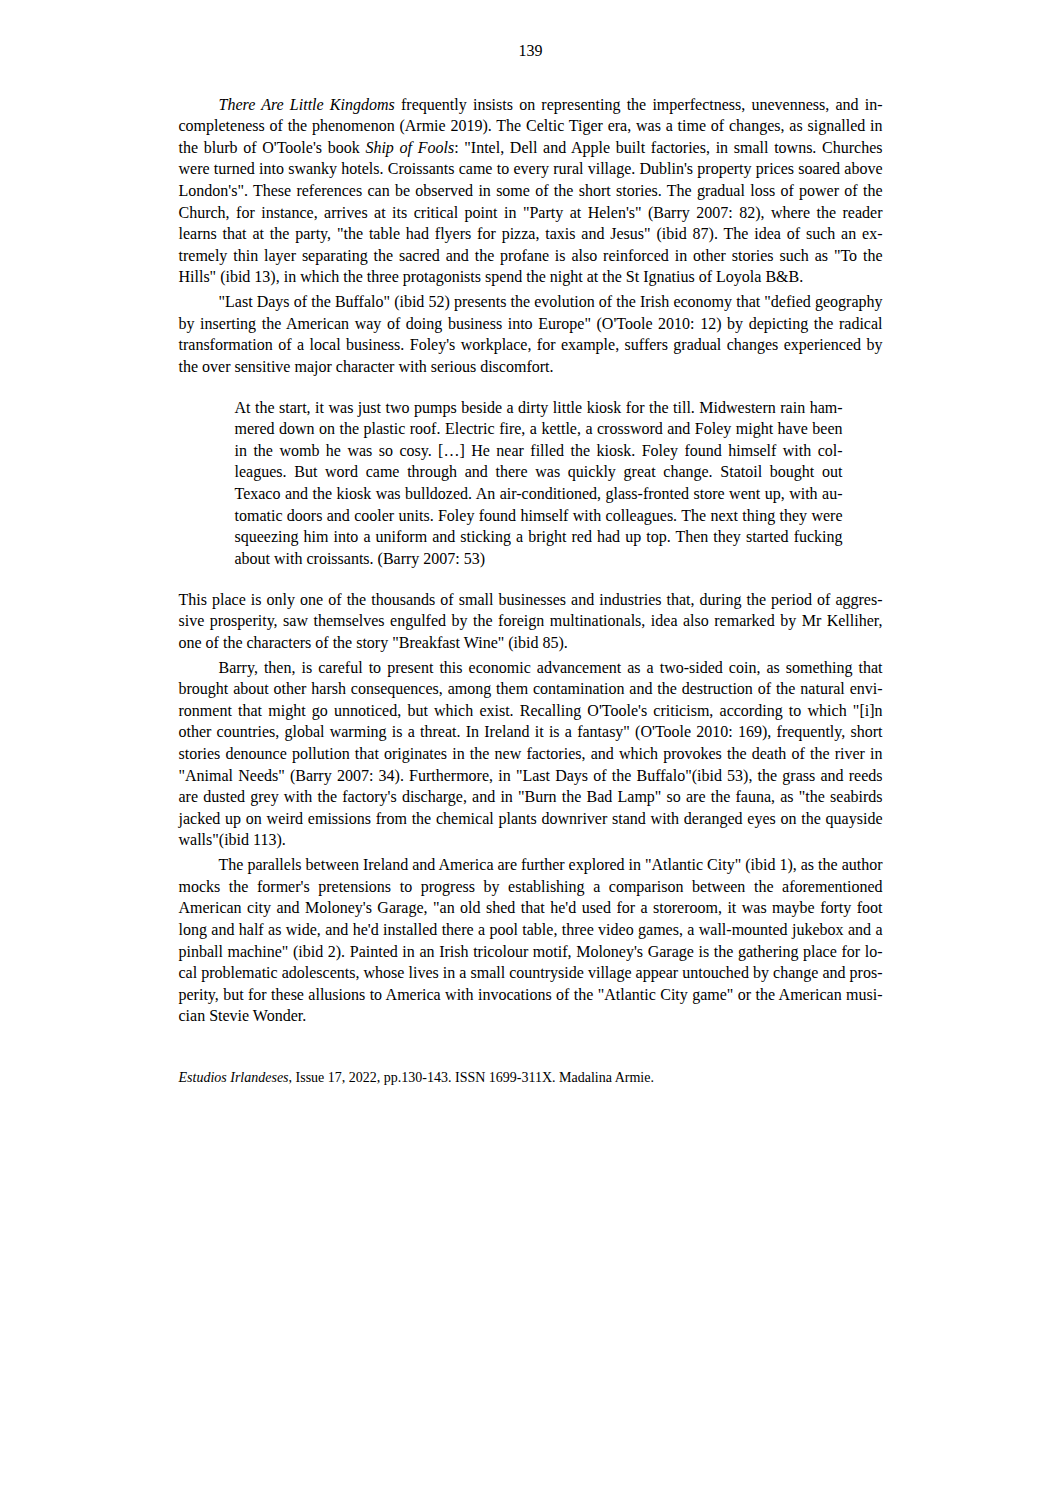139
There Are Little Kingdoms frequently insists on representing the imperfectness, unevenness, and incompleteness of the phenomenon (Armie 2019). The Celtic Tiger era, was a time of changes, as signalled in the blurb of O'Toole's book Ship of Fools: "Intel, Dell and Apple built factories, in small towns. Churches were turned into swanky hotels. Croissants came to every rural village. Dublin's property prices soared above London's". These references can be observed in some of the short stories. The gradual loss of power of the Church, for instance, arrives at its critical point in "Party at Helen's" (Barry 2007: 82), where the reader learns that at the party, "the table had flyers for pizza, taxis and Jesus" (ibid 87). The idea of such an extremely thin layer separating the sacred and the profane is also reinforced in other stories such as "To the Hills" (ibid 13), in which the three protagonists spend the night at the St Ignatius of Loyola B&B.
"Last Days of the Buffalo" (ibid 52) presents the evolution of the Irish economy that "defied geography by inserting the American way of doing business into Europe" (O'Toole 2010: 12) by depicting the radical transformation of a local business. Foley's workplace, for example, suffers gradual changes experienced by the over sensitive major character with serious discomfort.
At the start, it was just two pumps beside a dirty little kiosk for the till. Midwestern rain hammered down on the plastic roof. Electric fire, a kettle, a crossword and Foley might have been in the womb he was so cosy. […] He near filled the kiosk. Foley found himself with colleagues. But word came through and there was quickly great change. Statoil bought out Texaco and the kiosk was bulldozed. An air-conditioned, glass-fronted store went up, with automatic doors and cooler units. Foley found himself with colleagues. The next thing they were squeezing him into a uniform and sticking a bright red had up top. Then they started fucking about with croissants. (Barry 2007: 53)
This place is only one of the thousands of small businesses and industries that, during the period of aggressive prosperity, saw themselves engulfed by the foreign multinationals, idea also remarked by Mr Kelliher, one of the characters of the story "Breakfast Wine" (ibid 85).
Barry, then, is careful to present this economic advancement as a two-sided coin, as something that brought about other harsh consequences, among them contamination and the destruction of the natural environment that might go unnoticed, but which exist. Recalling O'Toole's criticism, according to which "[i]n other countries, global warming is a threat. In Ireland it is a fantasy" (O'Toole 2010: 169), frequently, short stories denounce pollution that originates in the new factories, and which provokes the death of the river in "Animal Needs" (Barry 2007: 34). Furthermore, in "Last Days of the Buffalo"(ibid 53), the grass and reeds are dusted grey with the factory's discharge, and in "Burn the Bad Lamp" so are the fauna, as "the seabirds jacked up on weird emissions from the chemical plants downriver stand with deranged eyes on the quayside walls"(ibid 113).
The parallels between Ireland and America are further explored in "Atlantic City" (ibid 1), as the author mocks the former's pretensions to progress by establishing a comparison between the aforementioned American city and Moloney's Garage, "an old shed that he'd used for a storeroom, it was maybe forty foot long and half as wide, and he'd installed there a pool table, three video games, a wall-mounted jukebox and a pinball machine" (ibid 2). Painted in an Irish tricolour motif, Moloney's Garage is the gathering place for local problematic adolescents, whose lives in a small countryside village appear untouched by change and prosperity, but for these allusions to America with invocations of the "Atlantic City game" or the American musician Stevie Wonder.
Estudios Irlandeses, Issue 17, 2022, pp.130-143. ISSN 1699-311X. Madalina Armie.